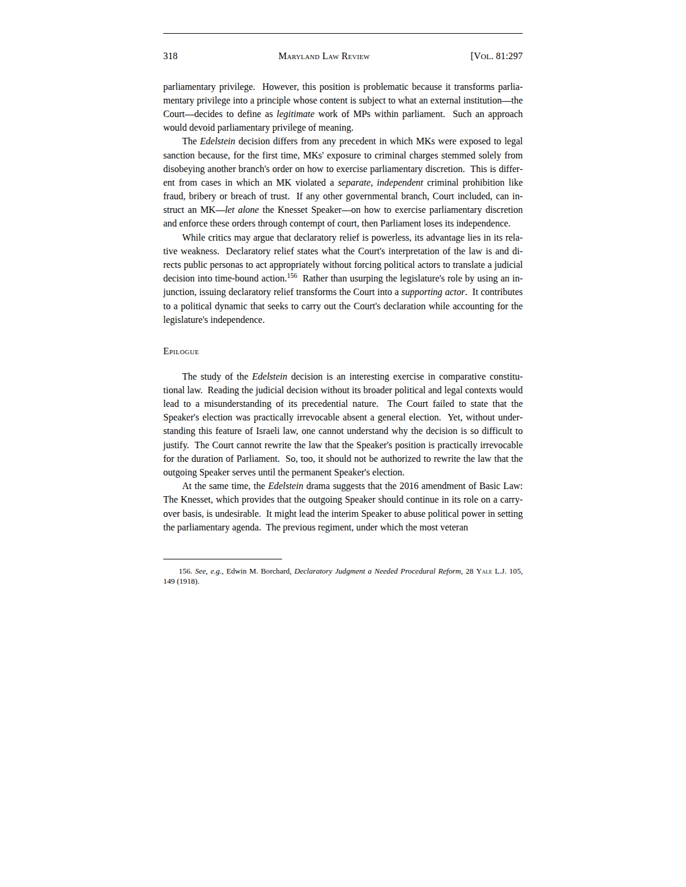318 Maryland Law Review [VOL. 81:297
parliamentary privilege. However, this position is problematic because it transforms parliamentary privilege into a principle whose content is subject to what an external institution—the Court—decides to define as legitimate work of MPs within parliament. Such an approach would devoid parliamentary privilege of meaning.
The Edelstein decision differs from any precedent in which MKs were exposed to legal sanction because, for the first time, MKs' exposure to criminal charges stemmed solely from disobeying another branch's order on how to exercise parliamentary discretion. This is different from cases in which an MK violated a separate, independent criminal prohibition like fraud, bribery or breach of trust. If any other governmental branch, Court included, can instruct an MK—let alone the Knesset Speaker—on how to exercise parliamentary discretion and enforce these orders through contempt of court, then Parliament loses its independence.
While critics may argue that declaratory relief is powerless, its advantage lies in its relative weakness. Declaratory relief states what the Court's interpretation of the law is and directs public personas to act appropriately without forcing political actors to translate a judicial decision into time-bound action.156 Rather than usurping the legislature's role by using an injunction, issuing declaratory relief transforms the Court into a supporting actor. It contributes to a political dynamic that seeks to carry out the Court's declaration while accounting for the legislature's independence.
Epilogue
The study of the Edelstein decision is an interesting exercise in comparative constitutional law. Reading the judicial decision without its broader political and legal contexts would lead to a misunderstanding of its precedential nature. The Court failed to state that the Speaker's election was practically irrevocable absent a general election. Yet, without understanding this feature of Israeli law, one cannot understand why the decision is so difficult to justify. The Court cannot rewrite the law that the Speaker's position is practically irrevocable for the duration of Parliament. So, too, it should not be authorized to rewrite the law that the outgoing Speaker serves until the permanent Speaker's election.
At the same time, the Edelstein drama suggests that the 2016 amendment of Basic Law: The Knesset, which provides that the outgoing Speaker should continue in its role on a carry-over basis, is undesirable. It might lead the interim Speaker to abuse political power in setting the parliamentary agenda. The previous regiment, under which the most veteran
156. See, e.g., Edwin M. Borchard, Declaratory Judgment a Needed Procedural Reform, 28 Yale L.J. 105, 149 (1918).